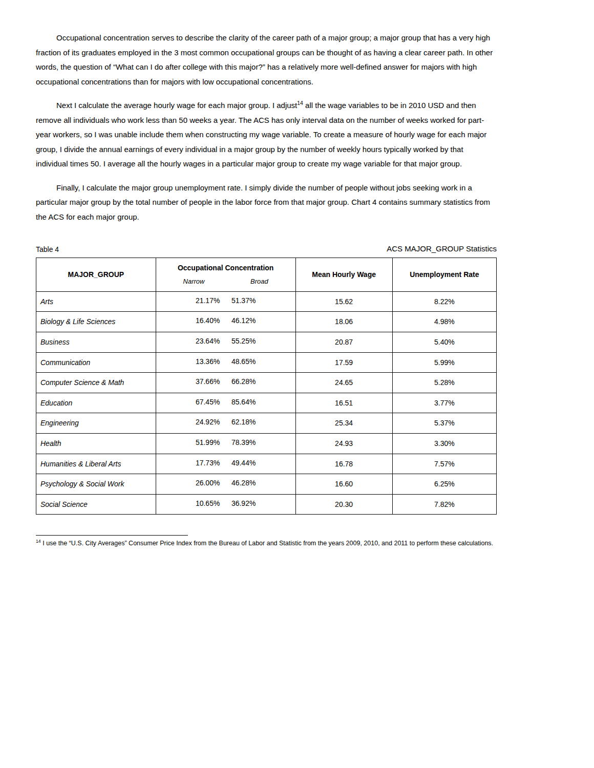Occupational concentration serves to describe the clarity of the career path of a major group; a major group that has a very high fraction of its graduates employed in the 3 most common occupational groups can be thought of as having a clear career path. In other words, the question of “What can I do after college with this major?” has a relatively more well-defined answer for majors with high occupational concentrations than for majors with low occupational concentrations.
Next I calculate the average hourly wage for each major group. I adjust14 all the wage variables to be in 2010 USD and then remove all individuals who work less than 50 weeks a year. The ACS has only interval data on the number of weeks worked for part-year workers, so I was unable include them when constructing my wage variable. To create a measure of hourly wage for each major group, I divide the annual earnings of every individual in a major group by the number of weekly hours typically worked by that individual times 50. I average all the hourly wages in a particular major group to create my wage variable for that major group.
Finally, I calculate the major group unemployment rate. I simply divide the number of people without jobs seeking work in a particular major group by the total number of people in the labor force from that major group. Chart 4 contains summary statistics from the ACS for each major group.
Table 4 ACS MAJOR_GROUP Statistics
| MAJOR_GROUP | Occupational Concentration Narrow Broad | Mean Hourly Wage | Unemployment Rate |
| --- | --- | --- | --- |
| Arts | 21.17% 51.37% | 15.62 | 8.22% |
| Biology & Life Sciences | 16.40% 46.12% | 18.06 | 4.98% |
| Business | 23.64% 55.25% | 20.87 | 5.40% |
| Communication | 13.36% 48.65% | 17.59 | 5.99% |
| Computer Science & Math | 37.66% 66.28% | 24.65 | 5.28% |
| Education | 67.45% 85.64% | 16.51 | 3.77% |
| Engineering | 24.92% 62.18% | 25.34 | 5.37% |
| Health | 51.99% 78.39% | 24.93 | 3.30% |
| Humanities & Liberal Arts | 17.73% 49.44% | 16.78 | 7.57% |
| Psychology & Social Work | 26.00% 46.28% | 16.60 | 6.25% |
| Social Science | 10.65% 36.92% | 20.30 | 7.82% |
14 I use the “U.S. City Averages” Consumer Price Index from the Bureau of Labor and Statistic from the years 2009, 2010, and 2011 to perform these calculations.